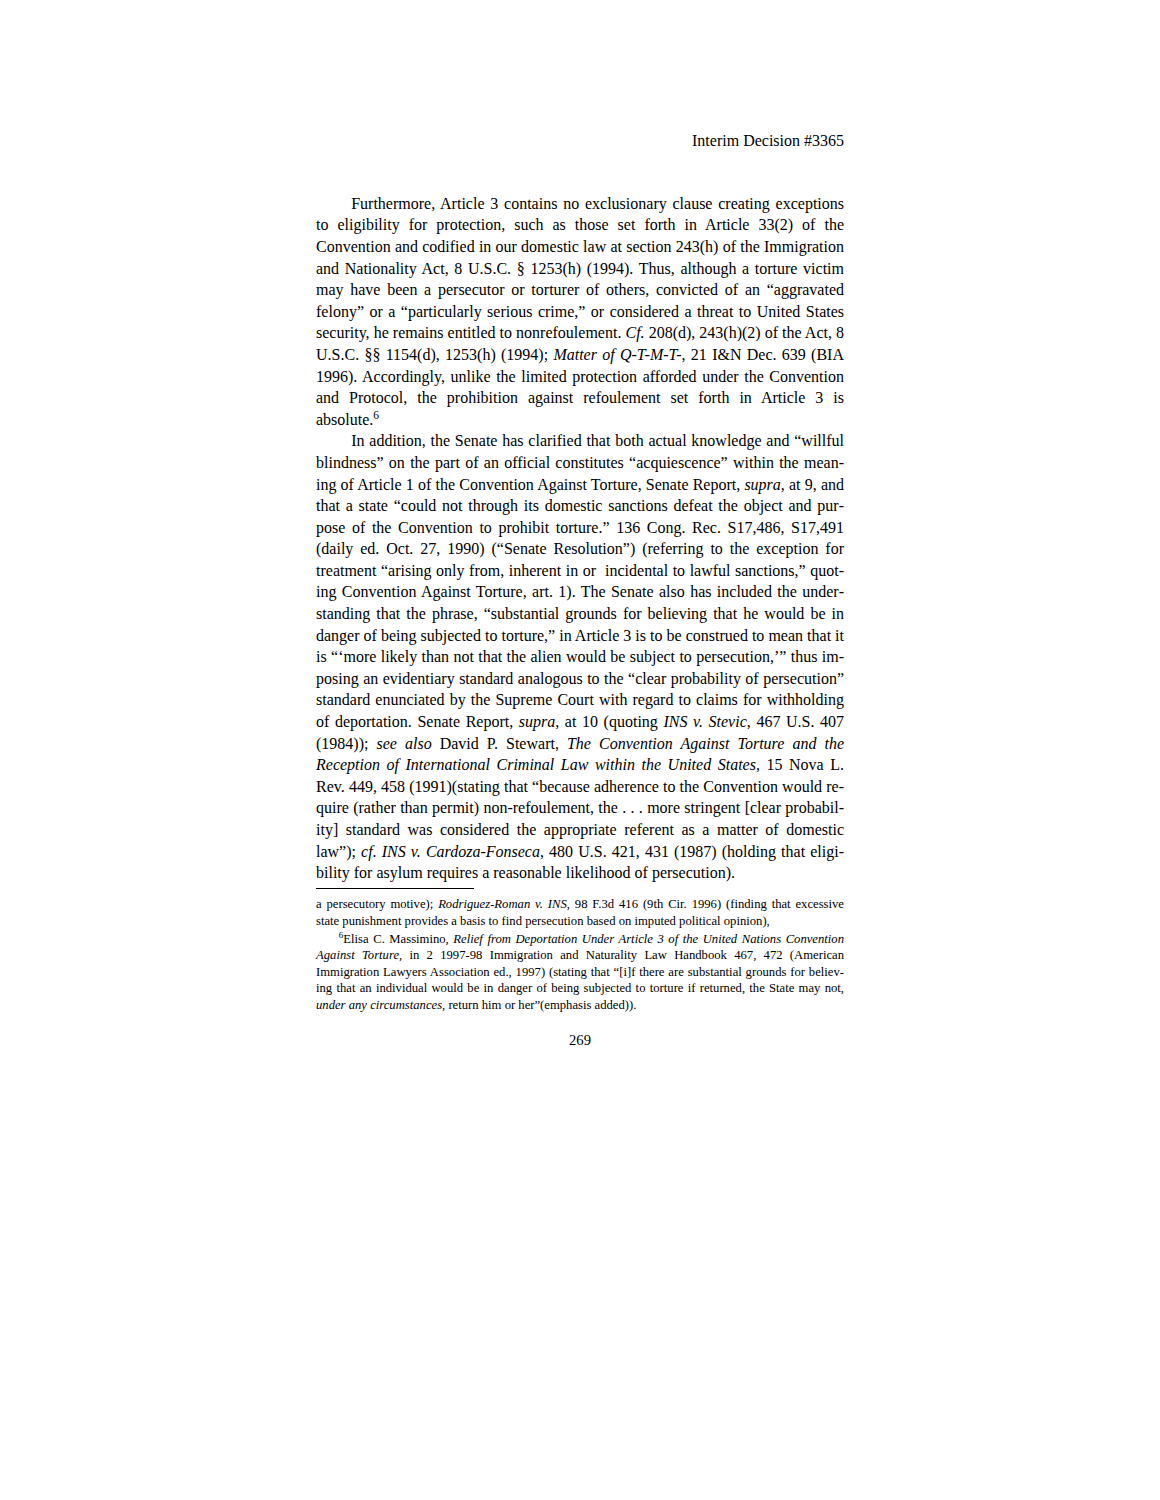Interim Decision #3365
Furthermore, Article 3 contains no exclusionary clause creating exceptions to eligibility for protection, such as those set forth in Article 33(2) of the Convention and codified in our domestic law at section 243(h) of the Immigration and Nationality Act, 8 U.S.C. § 1253(h) (1994). Thus, although a torture victim may have been a persecutor or torturer of others, convicted of an “aggravated felony” or a “particularly serious crime,” or considered a threat to United States security, he remains entitled to nonrefoulement. Cf. 208(d), 243(h)(2) of the Act, 8 U.S.C. §§ 1154(d), 1253(h) (1994); Matter of Q-T-M-T-, 21 I&N Dec. 639 (BIA 1996). Accordingly, unlike the limited protection afforded under the Convention and Protocol, the prohibition against refoulement set forth in Article 3 is absolute.6
In addition, the Senate has clarified that both actual knowledge and “willful blindness” on the part of an official constitutes “acquiescence” within the meaning of Article 1 of the Convention Against Torture, Senate Report, supra, at 9, and that a state “could not through its domestic sanctions defeat the object and purpose of the Convention to prohibit torture.” 136 Cong. Rec. S17,486, S17,491 (daily ed. Oct. 27, 1990) (“Senate Resolution”) (referring to the exception for treatment “arising only from, inherent in or incidental to lawful sanctions,” quoting Convention Against Torture, art. 1). The Senate also has included the understanding that the phrase, “substantial grounds for believing that he would be in danger of being subjected to torture,” in Article 3 is to be construed to mean that it is “‘more likely than not that the alien would be subject to persecution,’” thus imposing an evidentiary standard analogous to the “clear probability of persecution” standard enunciated by the Supreme Court with regard to claims for withholding of deportation. Senate Report, supra, at 10 (quoting INS v. Stevic, 467 U.S. 407 (1984)); see also David P. Stewart, The Convention Against Torture and the Reception of International Criminal Law within the United States, 15 Nova L. Rev. 449, 458 (1991)(stating that “because adherence to the Convention would require (rather than permit) non-refoulement, the . . . more stringent [clear probability] standard was considered the appropriate referent as a matter of domestic law”); cf. INS v. Cardoza-Fonseca, 480 U.S. 421, 431 (1987) (holding that eligibility for asylum requires a reasonable likelihood of persecution).
a persecutory motive); Rodriguez-Roman v. INS, 98 F.3d 416 (9th Cir. 1996) (finding that excessive state punishment provides a basis to find persecution based on imputed political opinion),
6Elisa C. Massimino, Relief from Deportation Under Article 3 of the United Nations Convention Against Torture, in 2 1997-98 Immigration and Naturality Law Handbook 467, 472 (American Immigration Lawyers Association ed., 1997) (stating that “[i]f there are substantial grounds for believing that an individual would be in danger of being subjected to torture if returned, the State may not, under any circumstances, return him or her”(emphasis added)).
269